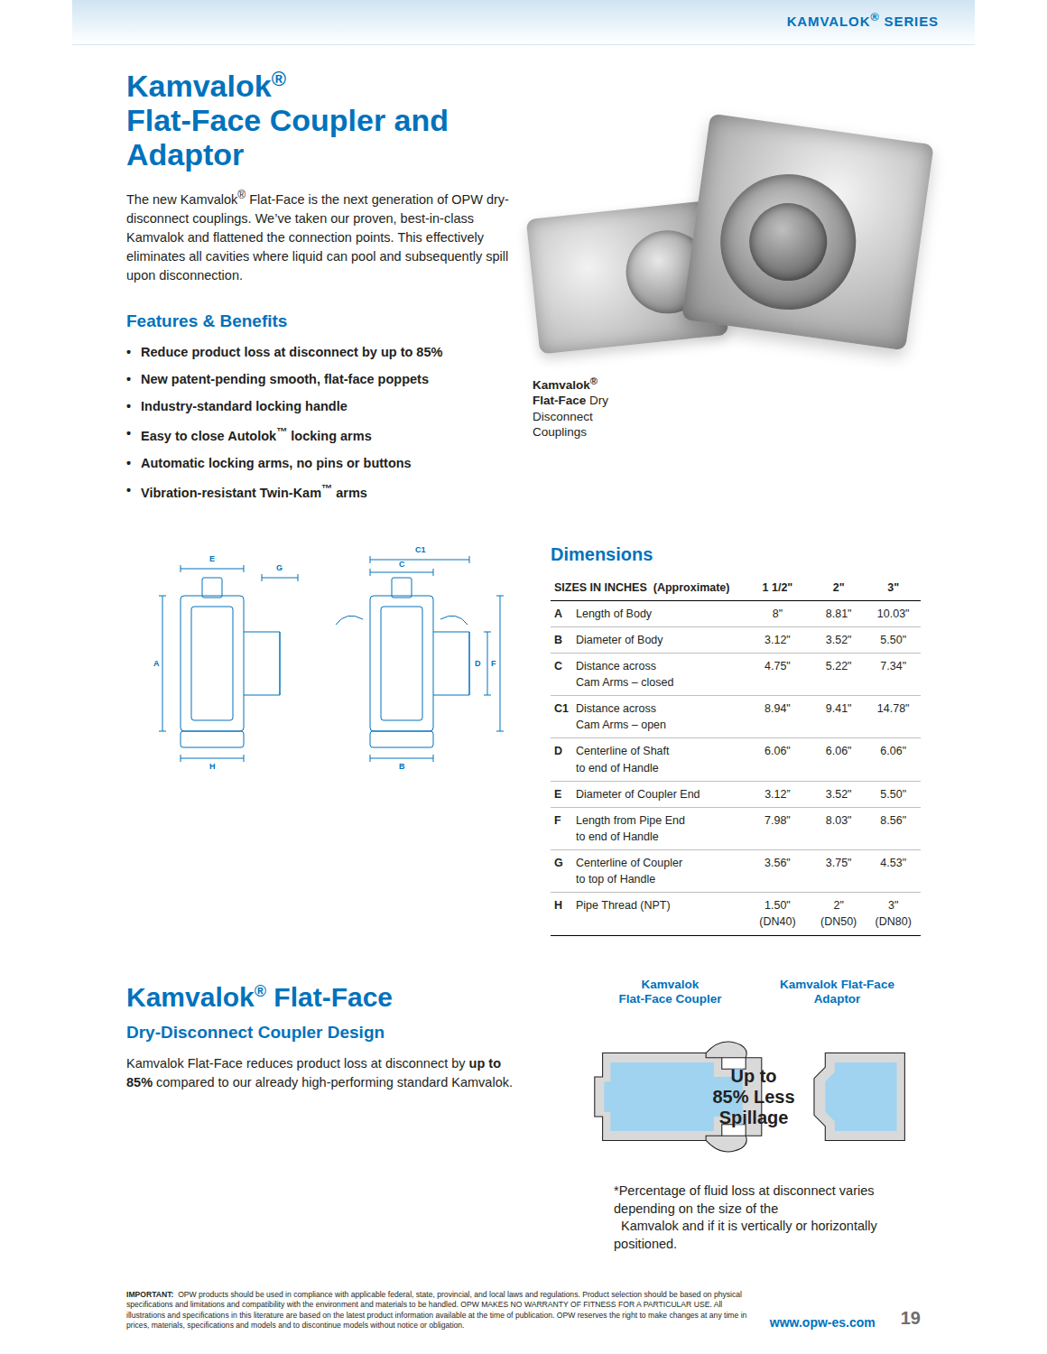KAMVALOK® SERIES
Kamvalok®
Flat-Face Coupler and Adaptor
The new Kamvalok® Flat-Face is the next generation of OPW dry-disconnect couplings. We’ve taken our proven, best-in-class Kamvalok and flattened the connection points. This effectively eliminates all cavities where liquid can pool and subsequently spill upon disconnection.
Features & Benefits
Reduce product loss at disconnect by up to 85%
New patent-pending smooth, flat-face poppets
Industry-standard locking handle
Easy to close Autolok™ locking arms
Automatic locking arms, no pins or buttons
Vibration-resistant Twin-Kam™ arms
Kamvalok®
Flat-Face Dry
Disconnect
Couplings
A H E G C1 C F D B
Dimensions
| SIZES IN INCHES (Approximate) | 1 1/2" | 2" | 3" |
| --- | --- | --- | --- |
| A | Length of Body | 8" | 8.81" | 10.03" |
| B | Diameter of Body | 3.12" | 3.52" | 5.50" |
| C | Distance across Cam Arms – closed | 4.75" | 5.22" | 7.34" |
| C1 | Distance across Cam Arms – open | 8.94" | 9.41" | 14.78" |
| D | Centerline of Shaft to end of Handle | 6.06" | 6.06" | 6.06" |
| E | Diameter of Coupler End | 3.12” | 3.52" | 5.50" |
| F | Length from Pipe End to end of Handle | 7.98" | 8.03" | 8.56" |
| G | Centerline of Coupler to top of Handle | 3.56" | 3.75" | 4.53" |
| H | Pipe Thread (NPT) | 1.50" (DN40) | 2" (DN50) | 3" (DN80) |
Kamvalok® Flat-Face
Dry-Disconnect Coupler Design
Kamvalok Flat-Face reduces product loss at disconnect by up to 85% compared to our already high-performing standard Kamvalok.
Kamvalok
Flat-Face Coupler Kamvalok Flat-Face
Adaptor
Up to
85% Less
Spillage
*Percentage of fluid loss at disconnect varies depending on the size of the
Kamvalok and if it is vertically or horizontally positioned.
IMPORTANT: OPW products should be used in compliance with applicable federal, state, provincial, and local laws and regulations. Product selection should be based on physical specifications and limitations and compatibility with the environment and materials to be handled. OPW MAKES NO WARRANTY OF FITNESS FOR A PARTICULAR USE. All illustrations and specifications in this literature are based on the latest product information available at the time of publication. OPW reserves the right to make changes at any time in prices, materials, specifications and models and to discontinue models without notice or obligation.
www.opw-es.com
19